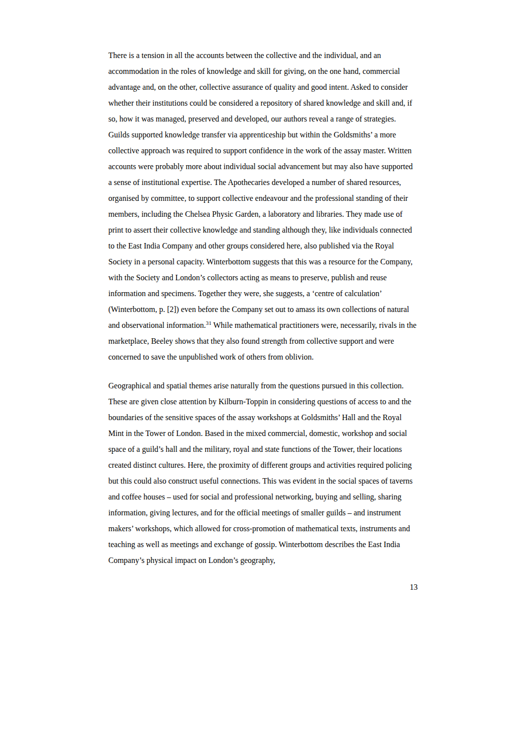There is a tension in all the accounts between the collective and the individual, and an accommodation in the roles of knowledge and skill for giving, on the one hand, commercial advantage and, on the other, collective assurance of quality and good intent. Asked to consider whether their institutions could be considered a repository of shared knowledge and skill and, if so, how it was managed, preserved and developed, our authors reveal a range of strategies. Guilds supported knowledge transfer via apprenticeship but within the Goldsmiths’ a more collective approach was required to support confidence in the work of the assay master. Written accounts were probably more about individual social advancement but may also have supported a sense of institutional expertise. The Apothecaries developed a number of shared resources, organised by committee, to support collective endeavour and the professional standing of their members, including the Chelsea Physic Garden, a laboratory and libraries. They made use of print to assert their collective knowledge and standing although they, like individuals connected to the East India Company and other groups considered here, also published via the Royal Society in a personal capacity. Winterbottom suggests that this was a resource for the Company, with the Society and London’s collectors acting as means to preserve, publish and reuse information and specimens. Together they were, she suggests, a ‘centre of calculation’ (Winterbottom, p. [2]) even before the Company set out to amass its own collections of natural and observational information.31 While mathematical practitioners were, necessarily, rivals in the marketplace, Beeley shows that they also found strength from collective support and were concerned to save the unpublished work of others from oblivion.
Geographical and spatial themes arise naturally from the questions pursued in this collection. These are given close attention by Kilburn-Toppin in considering questions of access to and the boundaries of the sensitive spaces of the assay workshops at Goldsmiths’ Hall and the Royal Mint in the Tower of London. Based in the mixed commercial, domestic, workshop and social space of a guild’s hall and the military, royal and state functions of the Tower, their locations created distinct cultures. Here, the proximity of different groups and activities required policing but this could also construct useful connections. This was evident in the social spaces of taverns and coffee houses – used for social and professional networking, buying and selling, sharing information, giving lectures, and for the official meetings of smaller guilds – and instrument makers’ workshops, which allowed for cross-promotion of mathematical texts, instruments and teaching as well as meetings and exchange of gossip. Winterbottom describes the East India Company’s physical impact on London’s geography,
13